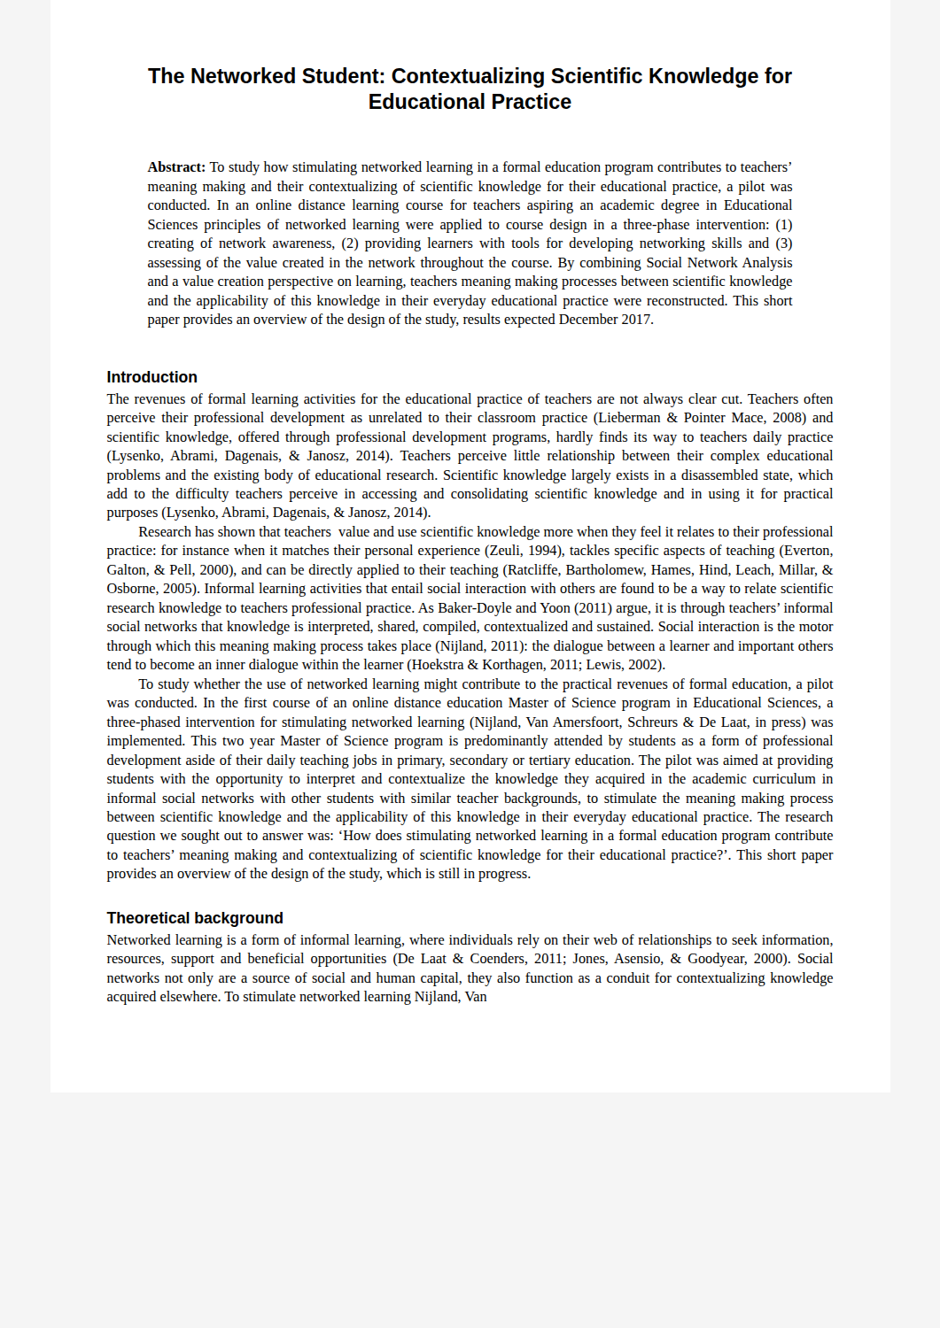The Networked Student: Contextualizing Scientific Knowledge for Educational Practice
Abstract: To study how stimulating networked learning in a formal education program contributes to teachers’ meaning making and their contextualizing of scientific knowledge for their educational practice, a pilot was conducted. In an online distance learning course for teachers aspiring an academic degree in Educational Sciences principles of networked learning were applied to course design in a three-phase intervention: (1) creating of network awareness, (2) providing learners with tools for developing networking skills and (3) assessing of the value created in the network throughout the course. By combining Social Network Analysis and a value creation perspective on learning, teachers meaning making processes between scientific knowledge and the applicability of this knowledge in their everyday educational practice were reconstructed. This short paper provides an overview of the design of the study, results expected December 2017.
Introduction
The revenues of formal learning activities for the educational practice of teachers are not always clear cut. Teachers often perceive their professional development as unrelated to their classroom practice (Lieberman & Pointer Mace, 2008) and scientific knowledge, offered through professional development programs, hardly finds its way to teachers daily practice (Lysenko, Abrami, Dagenais, & Janosz, 2014). Teachers perceive little relationship between their complex educational problems and the existing body of educational research. Scientific knowledge largely exists in a disassembled state, which add to the difficulty teachers perceive in accessing and consolidating scientific knowledge and in using it for practical purposes (Lysenko, Abrami, Dagenais, & Janosz, 2014).
Research has shown that teachers value and use scientific knowledge more when they feel it relates to their professional practice: for instance when it matches their personal experience (Zeuli, 1994), tackles specific aspects of teaching (Everton, Galton, & Pell, 2000), and can be directly applied to their teaching (Ratcliffe, Bartholomew, Hames, Hind, Leach, Millar, & Osborne, 2005). Informal learning activities that entail social interaction with others are found to be a way to relate scientific research knowledge to teachers professional practice. As Baker-Doyle and Yoon (2011) argue, it is through teachers’ informal social networks that knowledge is interpreted, shared, compiled, contextualized and sustained. Social interaction is the motor through which this meaning making process takes place (Nijland, 2011): the dialogue between a learner and important others tend to become an inner dialogue within the learner (Hoekstra & Korthagen, 2011; Lewis, 2002).
To study whether the use of networked learning might contribute to the practical revenues of formal education, a pilot was conducted. In the first course of an online distance education Master of Science program in Educational Sciences, a three-phased intervention for stimulating networked learning (Nijland, Van Amersfoort, Schreurs & De Laat, in press) was implemented. This two year Master of Science program is predominantly attended by students as a form of professional development aside of their daily teaching jobs in primary, secondary or tertiary education. The pilot was aimed at providing students with the opportunity to interpret and contextualize the knowledge they acquired in the academic curriculum in informal social networks with other students with similar teacher backgrounds, to stimulate the meaning making process between scientific knowledge and the applicability of this knowledge in their everyday educational practice. The research question we sought out to answer was: ‘How does stimulating networked learning in a formal education program contribute to teachers’ meaning making and contextualizing of scientific knowledge for their educational practice?’. This short paper provides an overview of the design of the study, which is still in progress.
Theoretical background
Networked learning is a form of informal learning, where individuals rely on their web of relationships to seek information, resources, support and beneficial opportunities (De Laat & Coenders, 2011; Jones, Asensio, & Goodyear, 2000). Social networks not only are a source of social and human capital, they also function as a conduit for contextualizing knowledge acquired elsewhere. To stimulate networked learning Nijland, Van